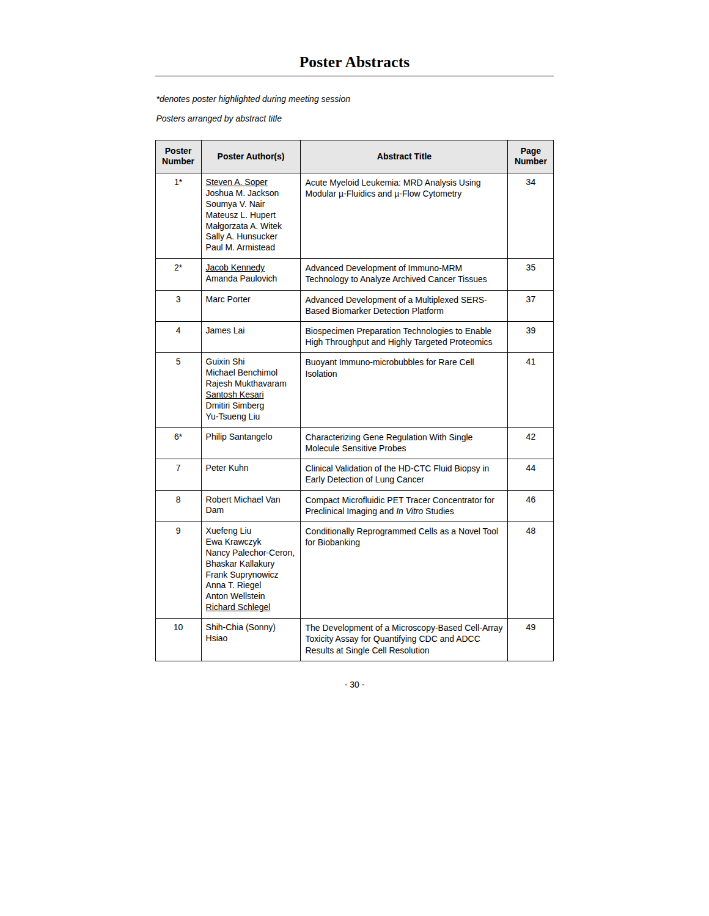Poster Abstracts
*denotes poster highlighted during meeting session
Posters arranged by abstract title
| Poster Number | Poster Author(s) | Abstract Title | Page Number |
| --- | --- | --- | --- |
| 1* | Steven A. Soper Joshua M. Jackson Soumya V. Nair Mateusz L. Hupert Małgorzata A. Witek Sally A. Hunsucker Paul M. Armistead | Acute Myeloid Leukemia: MRD Analysis Using Modular µ-Fluidics and µ-Flow Cytometry | 34 |
| 2* | Jacob Kennedy Amanda Paulovich | Advanced Development of Immuno-MRM Technology to Analyze Archived Cancer Tissues | 35 |
| 3 | Marc Porter | Advanced Development of a Multiplexed SERS-Based Biomarker Detection Platform | 37 |
| 4 | James Lai | Biospecimen Preparation Technologies to Enable High Throughput and Highly Targeted Proteomics | 39 |
| 5 | Guixin Shi Michael Benchimol Rajesh Mukthavaram Santosh Kesari Dmitiri Simberg Yu-Tsueng Liu | Buoyant Immuno-microbubbles for Rare Cell Isolation | 41 |
| 6* | Philip Santangelo | Characterizing Gene Regulation With Single Molecule Sensitive Probes | 42 |
| 7 | Peter Kuhn | Clinical Validation of the HD-CTC Fluid Biopsy in Early Detection of Lung Cancer | 44 |
| 8 | Robert Michael Van Dam | Compact Microfluidic PET Tracer Concentrator for Preclinical Imaging and In Vitro Studies | 46 |
| 9 | Xuefeng Liu Ewa Krawczyk Nancy Palechor-Ceron, Bhaskar Kallakury Frank Suprynowicz Anna T. Riegel Anton Wellstein Richard Schlegel | Conditionally Reprogrammed Cells as a Novel Tool for Biobanking | 48 |
| 10 | Shih-Chia (Sonny) Hsiao | The Development of a Microscopy-Based Cell-Array Toxicity Assay for Quantifying CDC and ADCC Results at Single Cell Resolution | 49 |
- 30 -